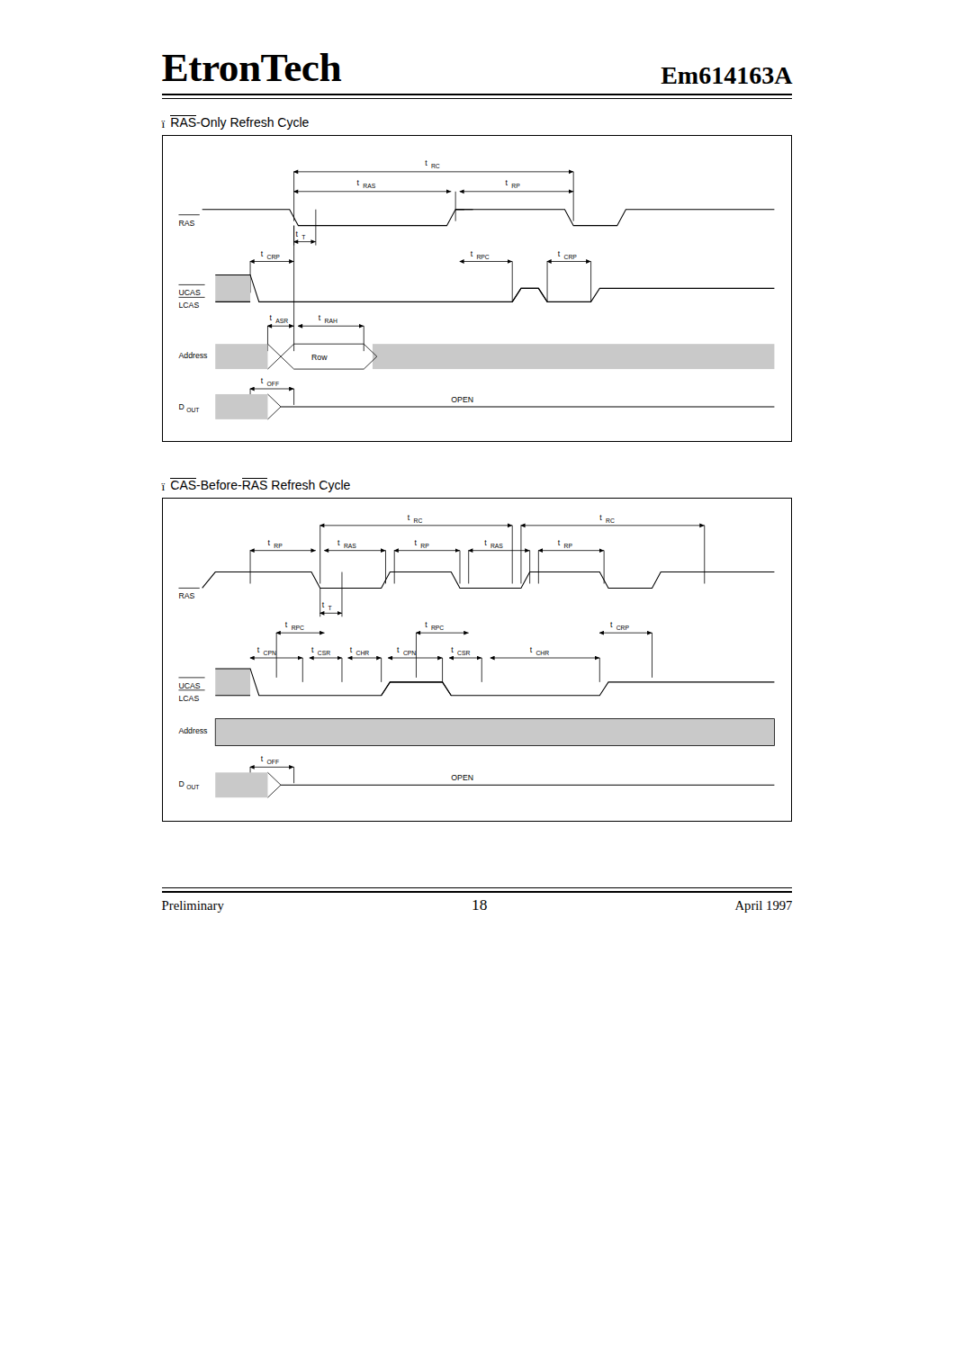EtronTech
Em614163A
Section 1 : RAS-Only Refresh Cycle
ï RAS-Only Refresh Cycle
t RC t RAS t RP RAS t T t CRP t RPC t CRP UCAS LCAS t ASR t RAH Address Row t OFF D OUT OPEN
Section 2 : CAS-Before-RAS Refresh Cycle
ï CAS-Before-RAS Refresh Cycle
t RC t RC t RP t RAS t RP t RAS t RP RAS t T t RPC t RPC t CRP t CPN t CSR t CHR t CPN t CSR t CHR UCAS LCAS Address t OFF D OUT OPEN
Preliminary 18 April 1997